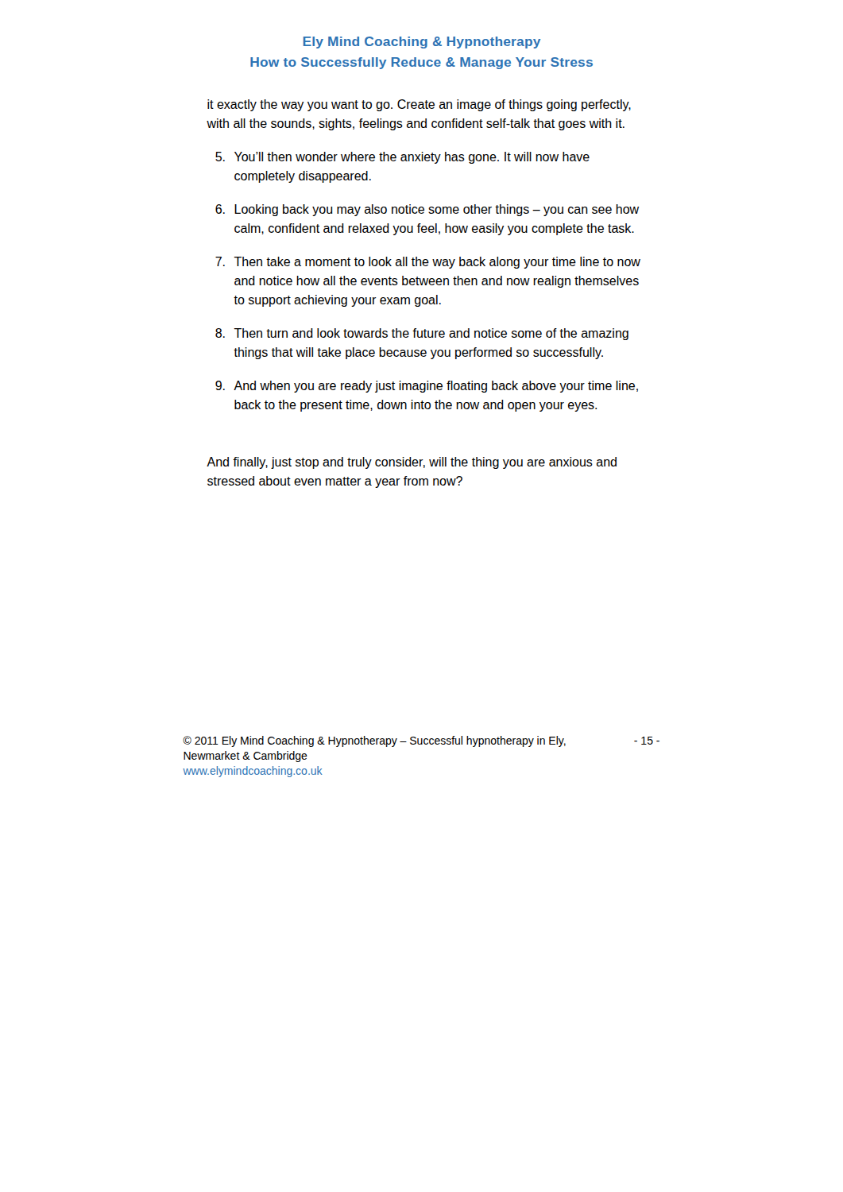Ely Mind Coaching & Hypnotherapy
How to Successfully Reduce & Manage Your Stress
it exactly the way you want to go. Create an image of things going perfectly, with all the sounds, sights, feelings and confident self-talk that goes with it.
You’ll then wonder where the anxiety has gone. It will now have completely disappeared.
Looking back you may also notice some other things – you can see how calm, confident and relaxed you feel, how easily you complete the task.
Then take a moment to look all the way back along your time line to now and notice how all the events between then and now realign themselves to support achieving your exam goal.
Then turn and look towards the future and notice some of the amazing things that will take place because you performed so successfully.
And when you are ready just imagine floating back above your time line, back to the present time, down into the now and open your eyes.
And finally, just stop and truly consider, will the thing you are anxious and stressed about even matter a year from now?
© 2011 Ely Mind Coaching & Hypnotherapy – Successful hypnotherapy in Ely, Newmarket & Cambridge
www.elymindcoaching.co.uk
- 15 -